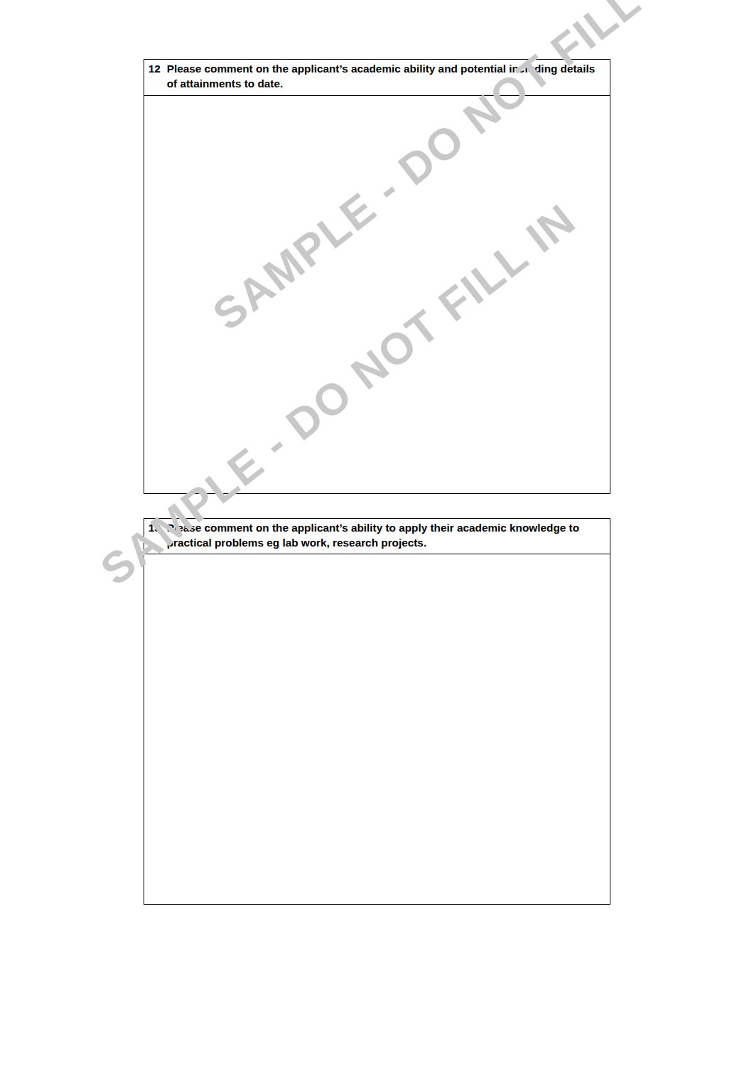SAMPLE - DO NOT FILL IN SAMPLE - DO NOT FILL IN
12 Please comment on the applicant’s academic ability and potential including details of attainments to date.
13 Please comment on the applicant’s ability to apply their academic knowledge to practical problems eg lab work, research projects.